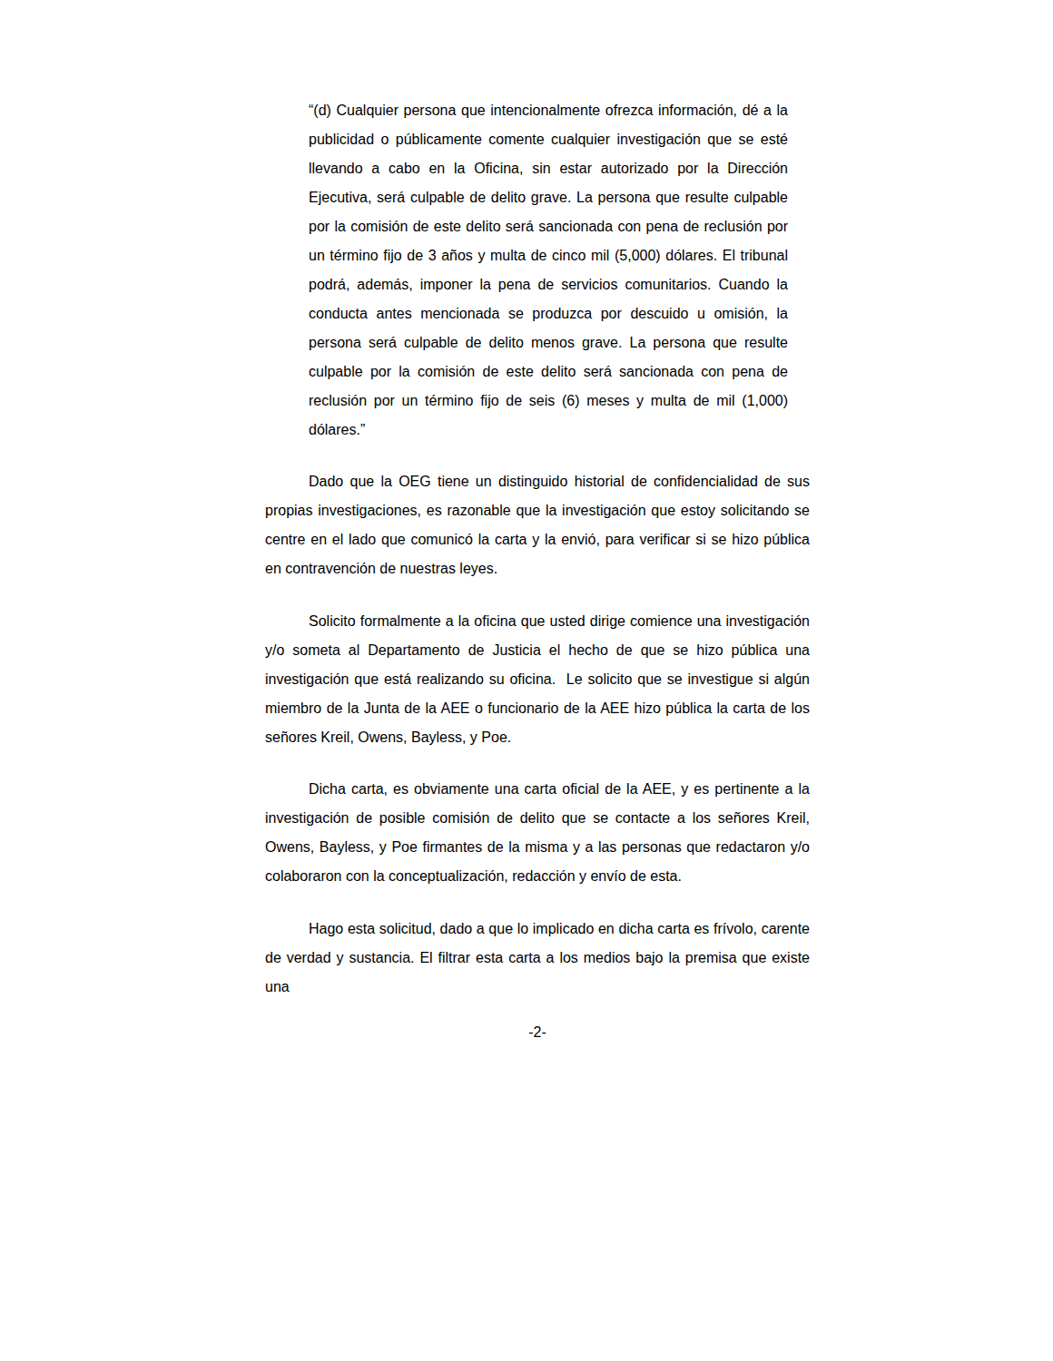“(d) Cualquier persona que intencionalmente ofrezca información, dé a la publicidad o públicamente comente cualquier investigación que se esté llevando a cabo en la Oficina, sin estar autorizado por la Dirección Ejecutiva, será culpable de delito grave. La persona que resulte culpable por la comisión de este delito será sancionada con pena de reclusión por un término fijo de 3 años y multa de cinco mil (5,000) dólares. El tribunal podrá, además, imponer la pena de servicios comunitarios. Cuando la conducta antes mencionada se produzca por descuido u omisión, la persona será culpable de delito menos grave. La persona que resulte culpable por la comisión de este delito será sancionada con pena de reclusión por un término fijo de seis (6) meses y multa de mil (1,000) dólares.”
Dado que la OEG tiene un distinguido historial de confidencialidad de sus propias investigaciones, es razonable que la investigación que estoy solicitando se centre en el lado que comunicó la carta y la envió, para verificar si se hizo pública en contravención de nuestras leyes.
Solicito formalmente a la oficina que usted dirige comience una investigación y/o someta al Departamento de Justicia el hecho de que se hizo pública una investigación que está realizando su oficina. Le solicito que se investigue si algún miembro de la Junta de la AEE o funcionario de la AEE hizo pública la carta de los señores Kreil, Owens, Bayless, y Poe.
Dicha carta, es obviamente una carta oficial de la AEE, y es pertinente a la investigación de posible comisión de delito que se contacte a los señores Kreil, Owens, Bayless, y Poe firmantes de la misma y a las personas que redactaron y/o colaboraron con la conceptualización, redacción y envío de esta.
Hago esta solicitud, dado a que lo implicado en dicha carta es frívolo, carente de verdad y sustancia. El filtrar esta carta a los medios bajo la premisa que existe una
-2-